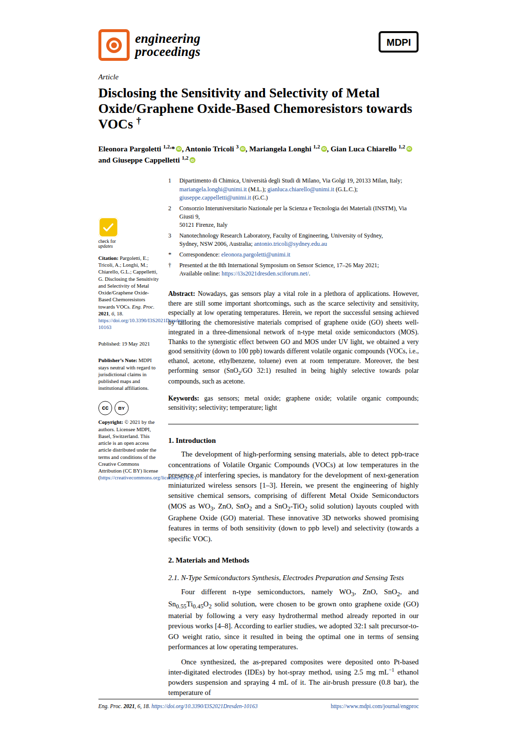engineering
proceedings
MDPI
Article
Disclosing the Sensitivity and Selectivity of Metal
Oxide/Graphene Oxide-Based Chemoresistors towards VOCs †
Eleonora Pargoletti 1,2,* , Antonio Tricoli 3 , Mariangela Longhi 1,2 , Gian Luca Chiarello 1,2
and Giuseppe Cappelletti 1,2
1 Dipartimento di Chimica, Università degli Studi di Milano, Via Golgi 19, 20133 Milan, Italy;
mariangela.longhi@unimi.it (M.L.); gianluca.chiarello@unimi.it (G.L.C.); giuseppe.cappelletti@unimi.it (G.C.)
2 Consorzio Interuniversitario Nazionale per la Scienza e Tecnologia dei Materiali (INSTM), Via Giusti 9,
50121 Firenze, Italy
3 Nanotechnology Research Laboratory, Faculty of Engineering, University of Sydney,
Sydney, NSW 2006, Australia; antonio.tricoli@sydney.edu.au
*Correspondence: eleonora.pargoletti@unimi.it
†Presented at the 8th International Symposium on Sensor Science, 17–26 May 2021;
Available online: https://i3s2021dresden.sciforum.net/.
Abstract: Nowadays, gas sensors play a vital role in a plethora of applications. However, there are still some important shortcomings, such as the scarce selectivity and sensitivity, especially at low operating temperatures. Herein, we report the successful sensing achieved by tailoring the chemoresistive materials comprised of graphene oxide (GO) sheets well-integrated in a three-dimensional network of n-type metal oxide semiconductors (MOS). Thanks to the synergistic effect between GO and MOS under UV light, we obtained a very good sensitivity (down to 100 ppb) towards different volatile organic compounds (VOCs, i.e., ethanol, acetone, ethylbenzene, toluene) even at room temperature. Moreover, the best performing sensor (SnO2/GO 32:1) resulted in being highly selective towards polar compounds, such as acetone.
Keywords: gas sensors; metal oxide; graphene oxide; volatile organic compounds; sensitivity; selectivity; temperature; light
check for
updates
Citation: Pargoletti, E.; Tricoli, A.; Longhi, M.; Chiarello, G.L.; Cappelletti, G. Disclosing the Sensitivity and Selectivity of Metal Oxide/Graphene Oxide-Based Chemoresistors towards VOCs. Eng. Proc. 2021, 6, 18. https://doi.org/10.3390/I3S2021Dresden-10163
Published: 19 May 2021
Publisher’s Note: MDPI stays neutral with regard to jurisdictional claims in published maps and institutional affiliations.
cc
BY
Copyright: © 2021 by the authors. Licensee MDPI, Basel, Switzerland. This article is an open access article distributed under the terms and conditions of the Creative Commons Attribution (CC BY) license (https://creativecommons.org/licenses/by/4.0/).
1. Introduction
The development of high-performing sensing materials, able to detect ppb-trace concentrations of Volatile Organic Compounds (VOCs) at low temperatures in the presence of interfering species, is mandatory for the development of next-generation miniaturized wireless sensors [1–3]. Herein, we present the engineering of highly sensitive chemical sensors, comprising of different Metal Oxide Semiconductors (MOS as WO3, ZnO, SnO2 and a SnO2-TiO2 solid solution) layouts coupled with Graphene Oxide (GO) material. These innovative 3D networks showed promising features in terms of both sensitivity (down to ppb level) and selectivity (towards a specific VOC).
2. Materials and Methods
2.1. N-Type Semiconductors Synthesis, Electrodes Preparation and Sensing Tests
Four different n-type semiconductors, namely WO3, ZnO, SnO2, and Sn0.55Ti0.45O2 solid solution, were chosen to be grown onto graphene oxide (GO) material by following a very easy hydrothermal method already reported in our previous works [4–8]. According to earlier studies, we adopted 32:1 salt precursor-to-GO weight ratio, since it resulted in being the optimal one in terms of sensing performances at low operating temperatures.
Once synthesized, the as-prepared composites were deposited onto Pt-based inter-digitated electrodes (IDEs) by hot-spray method, using 2.5 mg mL−1 ethanol powders suspension and spraying 4 mL of it. The air-brush pressure (0.8 bar), the temperature of
Eng. Proc. 2021, 6, 18. https://doi.org/10.3390/I3S2021Dresden-10163
https://www.mdpi.com/journal/engproc